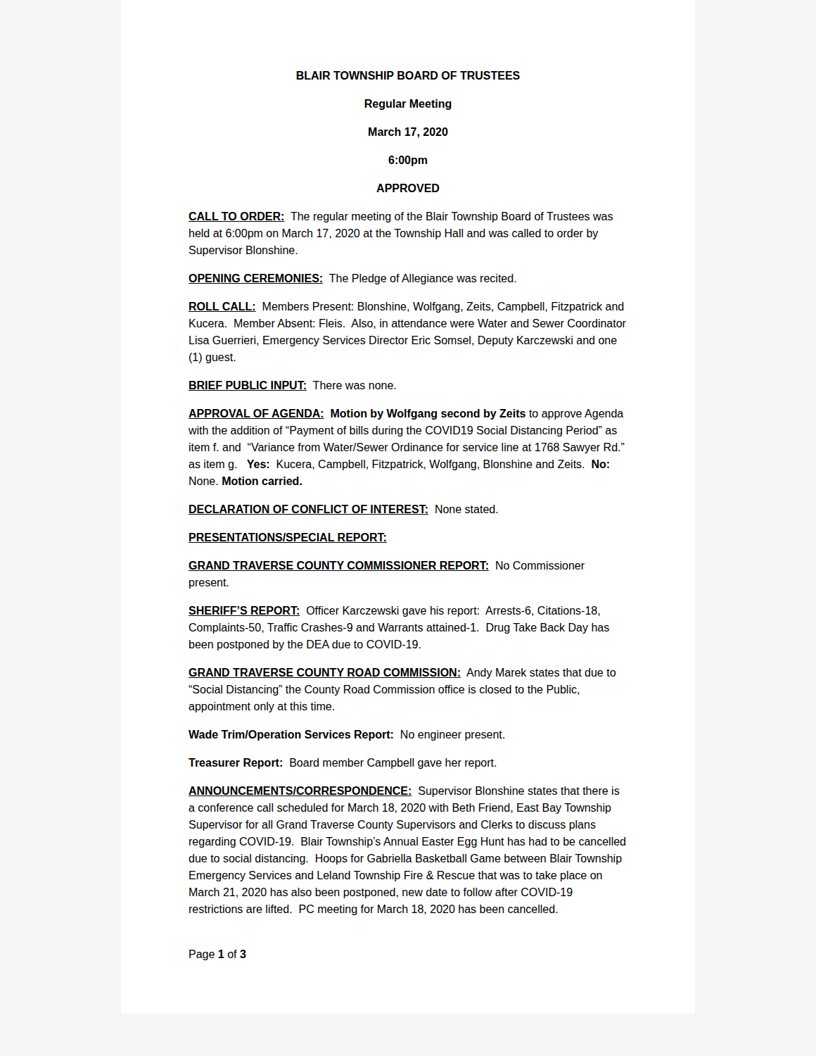BLAIR TOWNSHIP BOARD OF TRUSTEES
Regular Meeting
March 17, 2020
6:00pm
APPROVED
CALL TO ORDER: The regular meeting of the Blair Township Board of Trustees was held at 6:00pm on March 17, 2020 at the Township Hall and was called to order by Supervisor Blonshine.
OPENING CEREMONIES: The Pledge of Allegiance was recited.
ROLL CALL: Members Present: Blonshine, Wolfgang, Zeits, Campbell, Fitzpatrick and Kucera. Member Absent: Fleis. Also, in attendance were Water and Sewer Coordinator Lisa Guerrieri, Emergency Services Director Eric Somsel, Deputy Karczewski and one (1) guest.
BRIEF PUBLIC INPUT: There was none.
APPROVAL OF AGENDA: Motion by Wolfgang second by Zeits to approve Agenda with the addition of “Payment of bills during the COVID19 Social Distancing Period” as item f. and “Variance from Water/Sewer Ordinance for service line at 1768 Sawyer Rd.” as item g. Yes: Kucera, Campbell, Fitzpatrick, Wolfgang, Blonshine and Zeits. No: None. Motion carried.
DECLARATION OF CONFLICT OF INTEREST: None stated.
PRESENTATIONS/SPECIAL REPORT:
GRAND TRAVERSE COUNTY COMMISSIONER REPORT: No Commissioner present.
SHERIFF’S REPORT: Officer Karczewski gave his report: Arrests-6, Citations-18, Complaints-50, Traffic Crashes-9 and Warrants attained-1. Drug Take Back Day has been postponed by the DEA due to COVID-19.
GRAND TRAVERSE COUNTY ROAD COMMISSION: Andy Marek states that due to “Social Distancing” the County Road Commission office is closed to the Public, appointment only at this time.
Wade Trim/Operation Services Report: No engineer present.
Treasurer Report: Board member Campbell gave her report.
ANNOUNCEMENTS/CORRESPONDENCE: Supervisor Blonshine states that there is a conference call scheduled for March 18, 2020 with Beth Friend, East Bay Township Supervisor for all Grand Traverse County Supervisors and Clerks to discuss plans regarding COVID-19. Blair Township’s Annual Easter Egg Hunt has had to be cancelled due to social distancing. Hoops for Gabriella Basketball Game between Blair Township Emergency Services and Leland Township Fire & Rescue that was to take place on March 21, 2020 has also been postponed, new date to follow after COVID-19 restrictions are lifted. PC meeting for March 18, 2020 has been cancelled.
Page 1 of 3